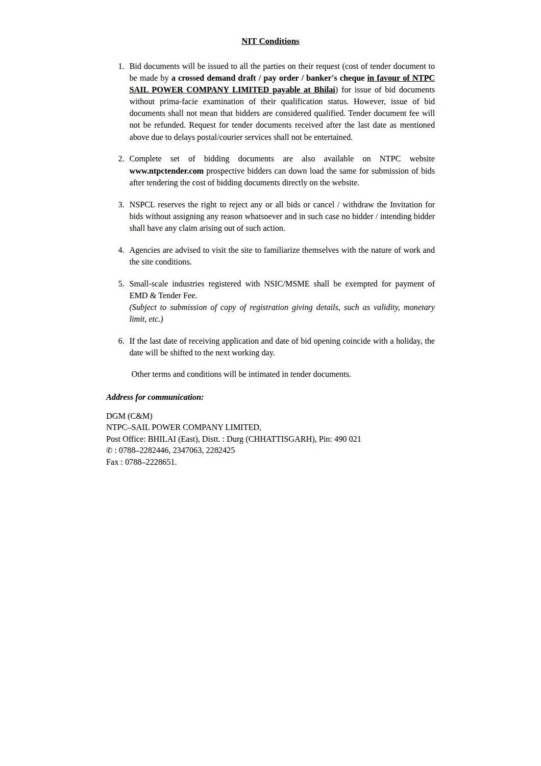NIT Conditions
Bid documents will be issued to all the parties on their request (cost of tender document to be made by a crossed demand draft / pay order / banker's cheque in favour of NTPC SAIL POWER COMPANY LIMITED payable at Bhilai) for issue of bid documents without prima-facie examination of their qualification status. However, issue of bid documents shall not mean that bidders are considered qualified. Tender document fee will not be refunded. Request for tender documents received after the last date as mentioned above due to delays postal/courier services shall not be entertained.
Complete set of bidding documents are also available on NTPC website www.ntpctender.com prospective bidders can down load the same for submission of bids after tendering the cost of bidding documents directly on the website.
NSPCL reserves the right to reject any or all bids or cancel / withdraw the Invitation for bids without assigning any reason whatsoever and in such case no bidder / intending bidder shall have any claim arising out of such action.
Agencies are advised to visit the site to familiarize themselves with the nature of work and the site conditions.
Small-scale industries registered with NSIC/MSME shall be exempted for payment of EMD & Tender Fee. (Subject to submission of copy of registration giving details, such as validity, monetary limit, etc.)
If the last date of receiving application and date of bid opening coincide with a holiday, the date will be shifted to the next working day.
Other terms and conditions will be intimated in tender documents.
Address for communication:
DGM (C&M)
NTPC–SAIL POWER COMPANY LIMITED,
Post Office: BHILAI (East), Distt. : Durg (CHHATTISGARH), Pin: 490 021
✆ : 0788–2282446, 2347063, 2282425
Fax : 0788–2228651.